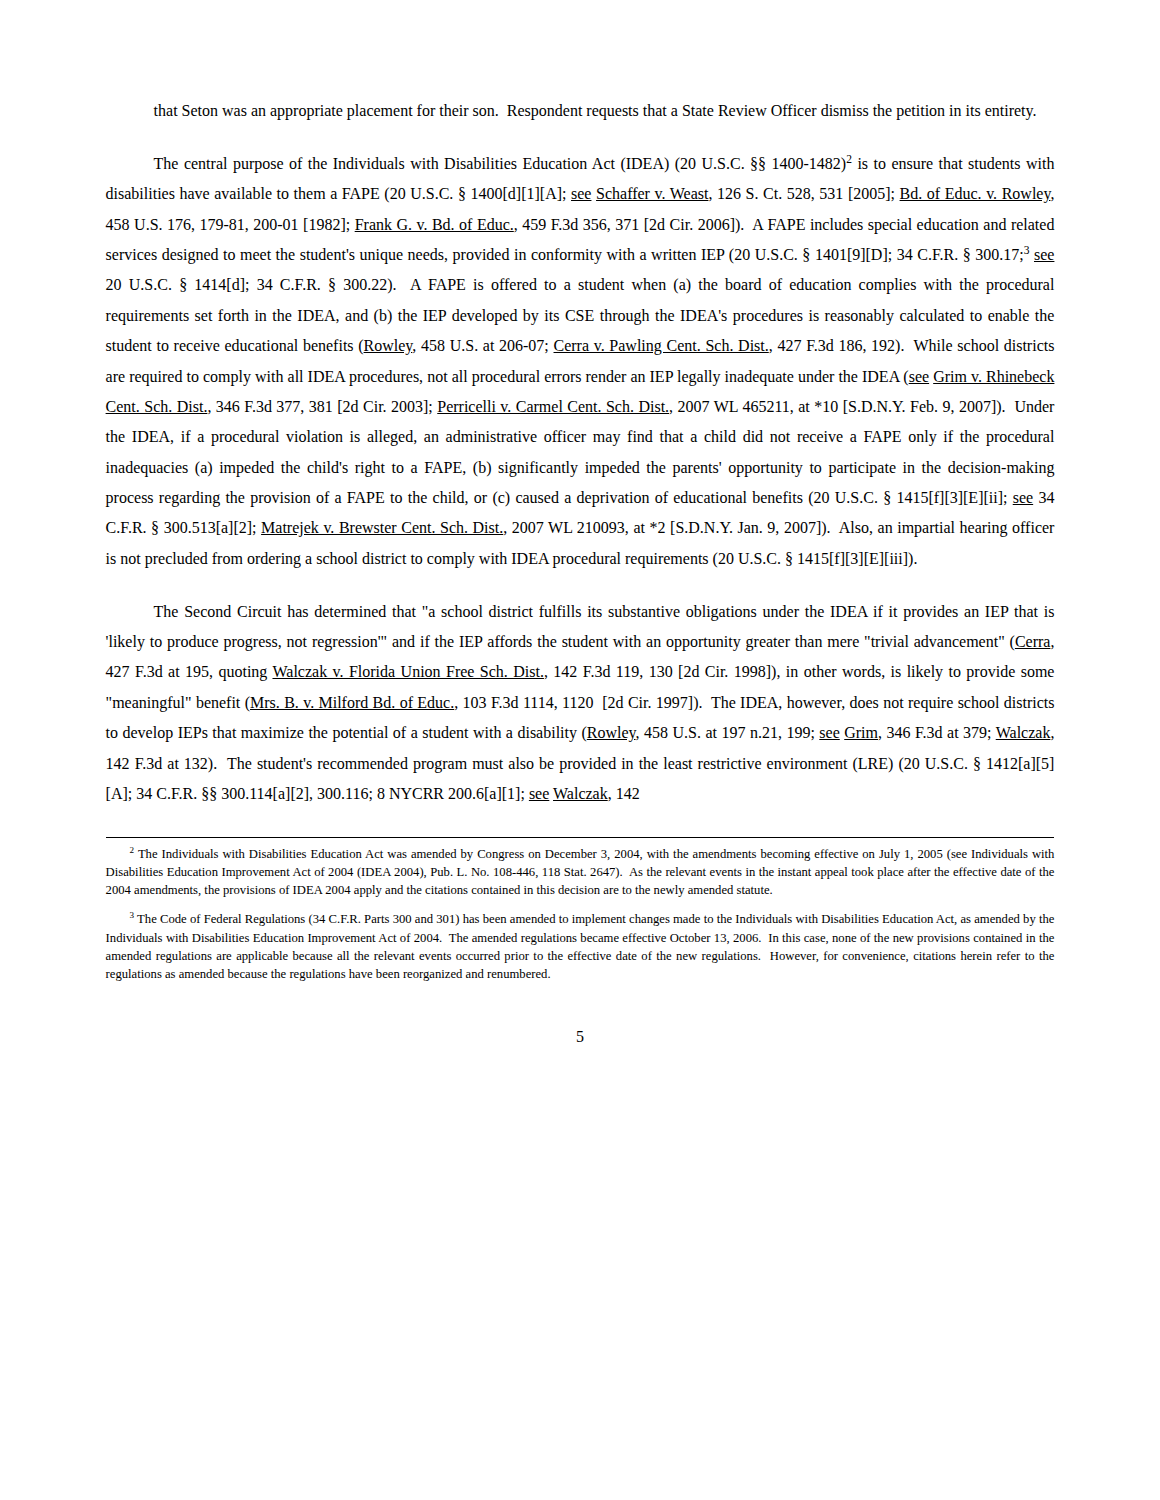that Seton was an appropriate placement for their son. Respondent requests that a State Review Officer dismiss the petition in its entirety.
The central purpose of the Individuals with Disabilities Education Act (IDEA) (20 U.S.C. §§ 1400-1482)2 is to ensure that students with disabilities have available to them a FAPE (20 U.S.C. § 1400[d][1][A]; see Schaffer v. Weast, 126 S. Ct. 528, 531 [2005]; Bd. of Educ. v. Rowley, 458 U.S. 176, 179-81, 200-01 [1982]; Frank G. v. Bd. of Educ., 459 F.3d 356, 371 [2d Cir. 2006]). A FAPE includes special education and related services designed to meet the student's unique needs, provided in conformity with a written IEP (20 U.S.C. § 1401[9][D]; 34 C.F.R. § 300.17;3 see 20 U.S.C. § 1414[d]; 34 C.F.R. § 300.22). A FAPE is offered to a student when (a) the board of education complies with the procedural requirements set forth in the IDEA, and (b) the IEP developed by its CSE through the IDEA's procedures is reasonably calculated to enable the student to receive educational benefits (Rowley, 458 U.S. at 206-07; Cerra v. Pawling Cent. Sch. Dist., 427 F.3d 186, 192). While school districts are required to comply with all IDEA procedures, not all procedural errors render an IEP legally inadequate under the IDEA (see Grim v. Rhinebeck Cent. Sch. Dist., 346 F.3d 377, 381 [2d Cir. 2003]; Perricelli v. Carmel Cent. Sch. Dist., 2007 WL 465211, at *10 [S.D.N.Y. Feb. 9, 2007]). Under the IDEA, if a procedural violation is alleged, an administrative officer may find that a child did not receive a FAPE only if the procedural inadequacies (a) impeded the child's right to a FAPE, (b) significantly impeded the parents' opportunity to participate in the decision-making process regarding the provision of a FAPE to the child, or (c) caused a deprivation of educational benefits (20 U.S.C. § 1415[f][3][E][ii]; see 34 C.F.R. § 300.513[a][2]; Matrejek v. Brewster Cent. Sch. Dist., 2007 WL 210093, at *2 [S.D.N.Y. Jan. 9, 2007]). Also, an impartial hearing officer is not precluded from ordering a school district to comply with IDEA procedural requirements (20 U.S.C. § 1415[f][3][E][iii]).
The Second Circuit has determined that "a school district fulfills its substantive obligations under the IDEA if it provides an IEP that is 'likely to produce progress, not regression'" and if the IEP affords the student with an opportunity greater than mere "trivial advancement" (Cerra, 427 F.3d at 195, quoting Walczak v. Florida Union Free Sch. Dist., 142 F.3d 119, 130 [2d Cir. 1998]), in other words, is likely to provide some "meaningful" benefit (Mrs. B. v. Milford Bd. of Educ., 103 F.3d 1114, 1120 [2d Cir. 1997]). The IDEA, however, does not require school districts to develop IEPs that maximize the potential of a student with a disability (Rowley, 458 U.S. at 197 n.21, 199; see Grim, 346 F.3d at 379; Walczak, 142 F.3d at 132). The student's recommended program must also be provided in the least restrictive environment (LRE) (20 U.S.C. § 1412[a][5][A]; 34 C.F.R. §§ 300.114[a][2], 300.116; 8 NYCRR 200.6[a][1]; see Walczak, 142
2 The Individuals with Disabilities Education Act was amended by Congress on December 3, 2004, with the amendments becoming effective on July 1, 2005 (see Individuals with Disabilities Education Improvement Act of 2004 (IDEA 2004), Pub. L. No. 108-446, 118 Stat. 2647). As the relevant events in the instant appeal took place after the effective date of the 2004 amendments, the provisions of IDEA 2004 apply and the citations contained in this decision are to the newly amended statute.
3 The Code of Federal Regulations (34 C.F.R. Parts 300 and 301) has been amended to implement changes made to the Individuals with Disabilities Education Act, as amended by the Individuals with Disabilities Education Improvement Act of 2004. The amended regulations became effective October 13, 2006. In this case, none of the new provisions contained in the amended regulations are applicable because all the relevant events occurred prior to the effective date of the new regulations. However, for convenience, citations herein refer to the regulations as amended because the regulations have been reorganized and renumbered.
5